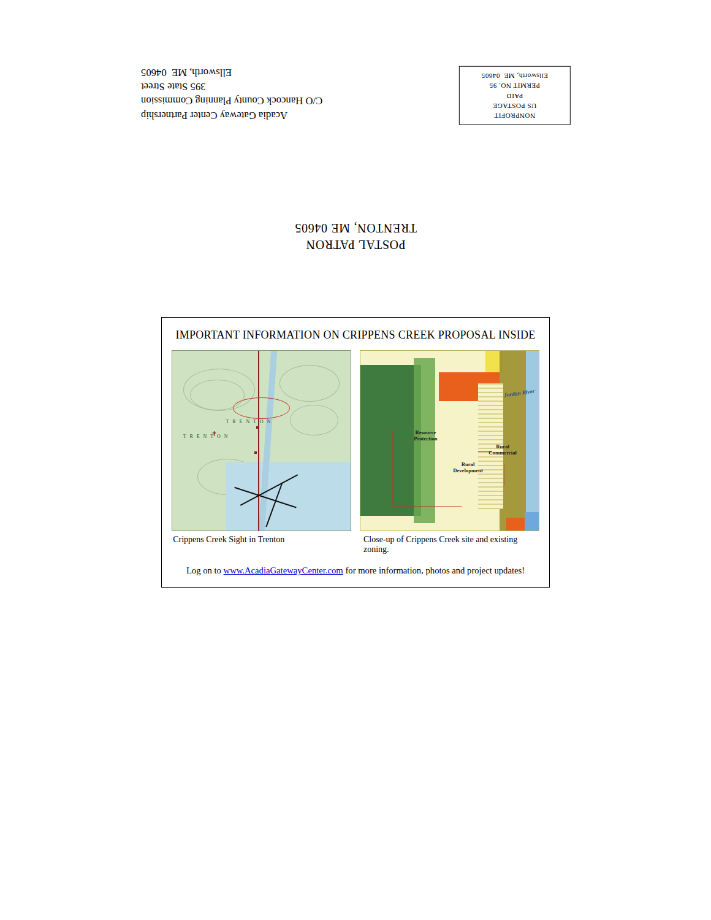POSTAL PATRON TRENTON, ME 04605
NONPROFIT
US POSTAGE
PAID
PERMIT NO. 95
Ellsworth, ME 04605
Acadia Gateway Center Partnership
C/O Hancock County Planning Commission
395 State Street
Ellsworth, ME 04605
IMPORTANT INFORMATION ON CRIPPENS CREEK PROPOSAL INSIDE
T R E N T O N
T R E N T O N
✝
Crippens Creek Sight in Trenton
Resource
Protection
Rural
Development
Rural
Commercial
Jordan River
Close-up of Crippens Creek site and existing zoning.
Log on to www.AcadiaGatewayCenter.com for more information, photos and project updates!